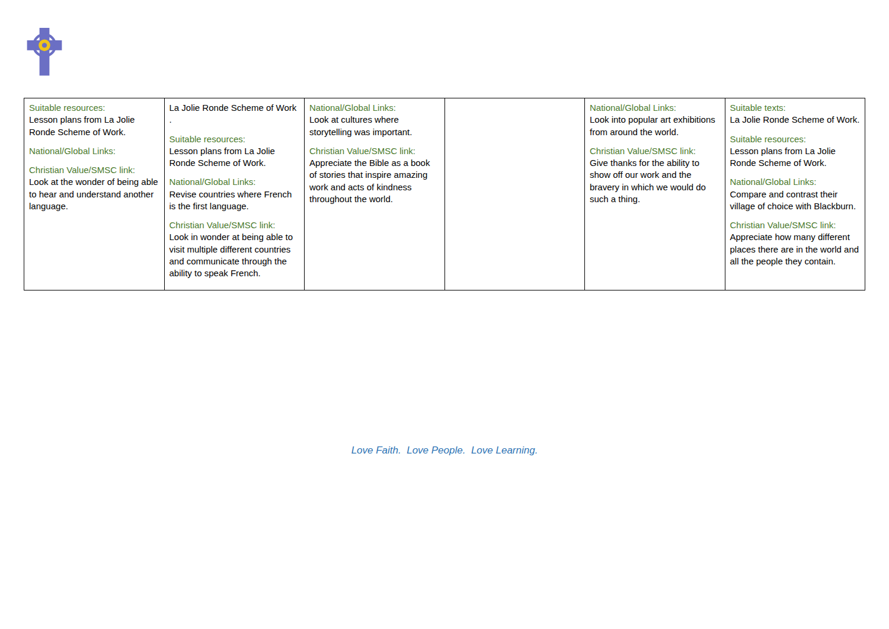| Suitable resources: Lesson plans from La Jolie Ronde Scheme of Work. National/Global Links: Christian Value/SMSC link: Look at the wonder of being able to hear and understand another language. | La Jolie Ronde Scheme of Work . Suitable resources: Lesson plans from La Jolie Ronde Scheme of Work. National/Global Links: Revise countries where French is the first language. Christian Value/SMSC link: Look in wonder at being able to visit multiple different countries and communicate through the ability to speak French. | National/Global Links: Look at cultures where storytelling was important. Christian Value/SMSC link: Appreciate the Bible as a book of stories that inspire amazing work and acts of kindness throughout the world. | | National/Global Links: Look into popular art exhibitions from around the world. Christian Value/SMSC link: Give thanks for the ability to show off our work and the bravery in which we would do such a thing. | Suitable texts: La Jolie Ronde Scheme of Work. Suitable resources: Lesson plans from La Jolie Ronde Scheme of Work. National/Global Links: Compare and contrast their village of choice with Blackburn. Christian Value/SMSC link: Appreciate how many different places there are in the world and all the people they contain. |
Love Faith. Love People. Love Learning.